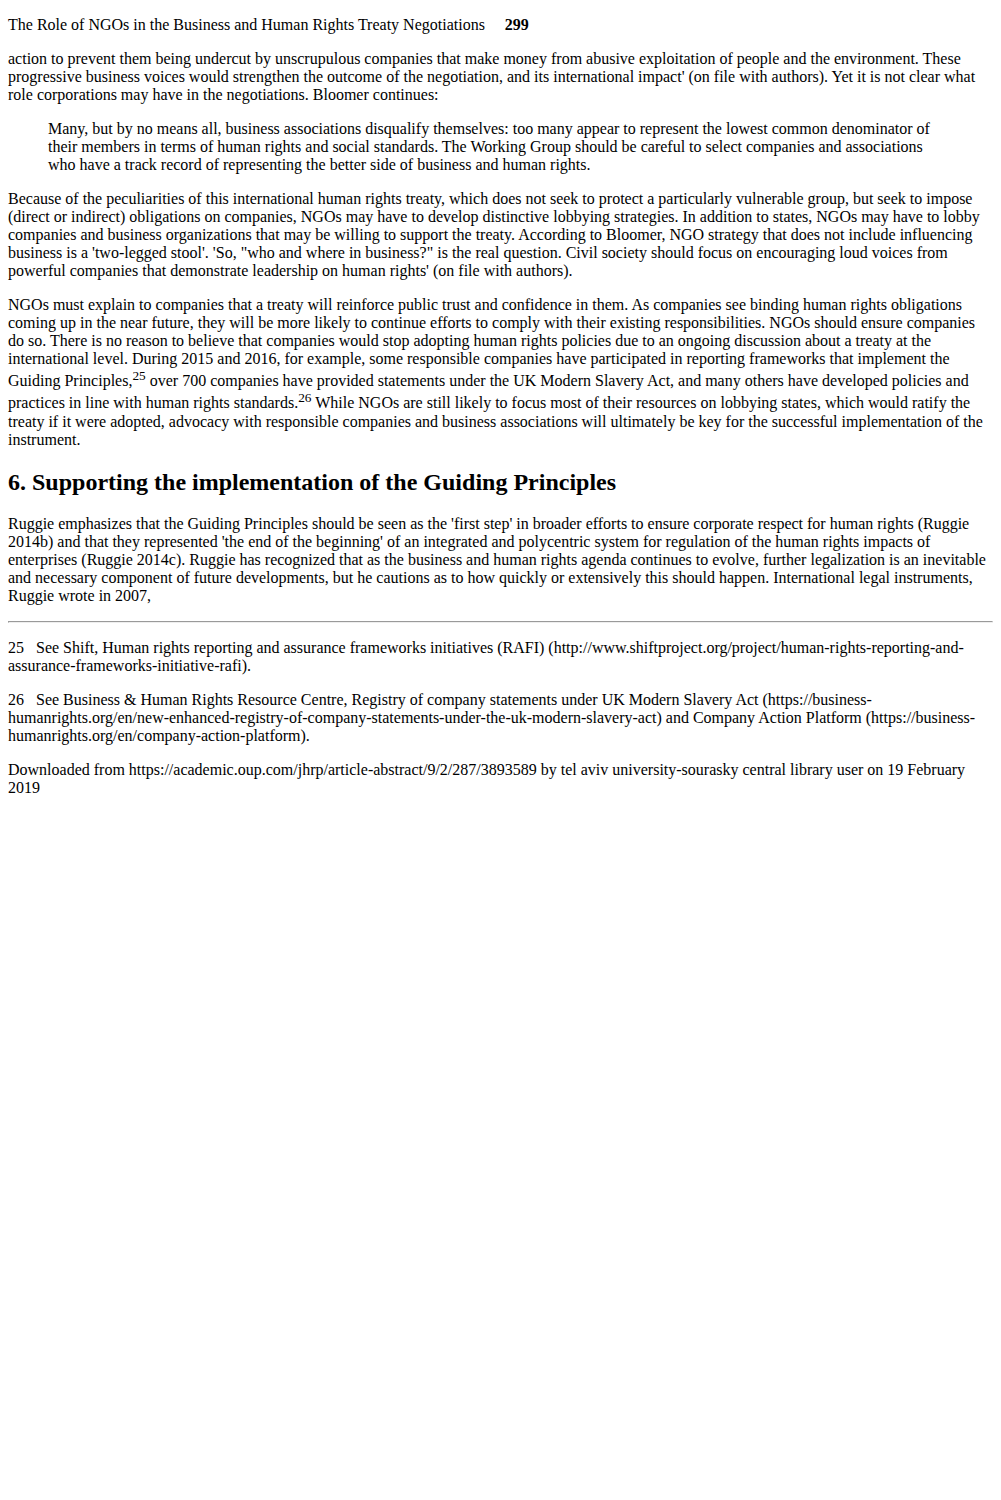The Role of NGOs in the Business and Human Rights Treaty Negotiations 299
action to prevent them being undercut by unscrupulous companies that make money from abusive exploitation of people and the environment. These progressive business voices would strengthen the outcome of the negotiation, and its international impact' (on file with authors). Yet it is not clear what role corporations may have in the negotiations. Bloomer continues:
Many, but by no means all, business associations disqualify themselves: too many appear to represent the lowest common denominator of their members in terms of human rights and social standards. The Working Group should be careful to select companies and associations who have a track record of representing the better side of business and human rights.
Because of the peculiarities of this international human rights treaty, which does not seek to protect a particularly vulnerable group, but seek to impose (direct or indirect) obligations on companies, NGOs may have to develop distinctive lobbying strategies. In addition to states, NGOs may have to lobby companies and business organizations that may be willing to support the treaty. According to Bloomer, NGO strategy that does not include influencing business is a 'two-legged stool'. 'So, "who and where in business?" is the real question. Civil society should focus on encouraging loud voices from powerful companies that demonstrate leadership on human rights' (on file with authors).
NGOs must explain to companies that a treaty will reinforce public trust and confidence in them. As companies see binding human rights obligations coming up in the near future, they will be more likely to continue efforts to comply with their existing responsibilities. NGOs should ensure companies do so. There is no reason to believe that companies would stop adopting human rights policies due to an ongoing discussion about a treaty at the international level. During 2015 and 2016, for example, some responsible companies have participated in reporting frameworks that implement the Guiding Principles,25 over 700 companies have provided statements under the UK Modern Slavery Act, and many others have developed policies and practices in line with human rights standards.26 While NGOs are still likely to focus most of their resources on lobbying states, which would ratify the treaty if it were adopted, advocacy with responsible companies and business associations will ultimately be key for the successful implementation of the instrument.
6. Supporting the implementation of the Guiding Principles
Ruggie emphasizes that the Guiding Principles should be seen as the 'first step' in broader efforts to ensure corporate respect for human rights (Ruggie 2014b) and that they represented 'the end of the beginning' of an integrated and polycentric system for regulation of the human rights impacts of enterprises (Ruggie 2014c). Ruggie has recognized that as the business and human rights agenda continues to evolve, further legalization is an inevitable and necessary component of future developments, but he cautions as to how quickly or extensively this should happen. International legal instruments, Ruggie wrote in 2007,
25 See Shift, Human rights reporting and assurance frameworks initiatives (RAFI) (http://www.shiftproject.org/project/human-rights-reporting-and-assurance-frameworks-initiative-rafi).
26 See Business & Human Rights Resource Centre, Registry of company statements under UK Modern Slavery Act (https://business-humanrights.org/en/new-enhanced-registry-of-company-statements-under-the-uk-modern-slavery-act) and Company Action Platform (https://business-humanrights.org/en/company-action-platform).
Downloaded from https://academic.oup.com/jhrp/article-abstract/9/2/287/3893589 by tel aviv university-sourasky central library user on 19 February 2019